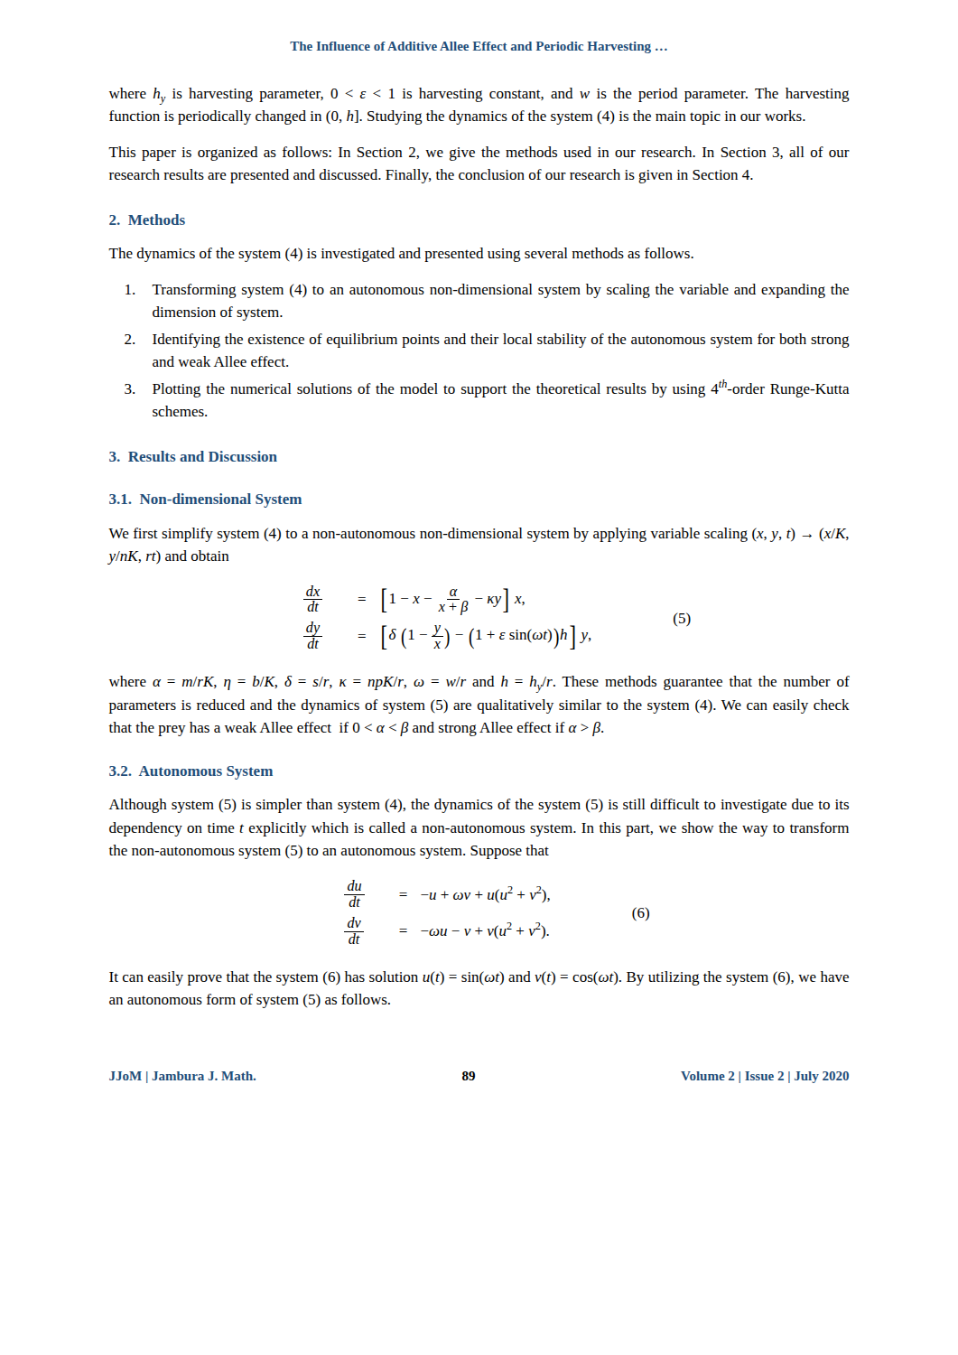The Influence of Additive Allee Effect and Periodic Harvesting …
where hy is harvesting parameter, 0 < ε < 1 is harvesting constant, and w is the period parameter. The harvesting function is periodically changed in (0, h]. Studying the dynamics of the system (4) is the main topic in our works.
This paper is organized as follows: In Section 2, we give the methods used in our research. In Section 3, all of our research results are presented and discussed. Finally, the conclusion of our research is given in Section 4.
2. Methods
The dynamics of the system (4) is investigated and presented using several methods as follows.
Transforming system (4) to an autonomous non-dimensional system by scaling the variable and expanding the dimension of system.
Identifying the existence of equilibrium points and their local stability of the autonomous system for both strong and weak Allee effect.
Plotting the numerical solutions of the model to support the theoretical results by using 4th-order Runge-Kutta schemes.
3. Results and Discussion
3.1. Non-dimensional System
We first simplify system (4) to a non-autonomous non-dimensional system by applying variable scaling (x, y, t) → (x/K, y/nK, rt) and obtain
dx dt = [1 − x − αx + β − κy] x,
dy dt = [δ (1 − yx) − (1 + ε sin(ωt)) h] y,
(5)
where α = m/rK, η = b/K, δ = s/r, κ = npK/r, ω = w/r and h = hy/r. These methods guarantee that the number of parameters is reduced and the dynamics of system (5) are qualitatively similar to the system (4). We can easily check that the prey has a weak Allee effect if 0 < α < β and strong Allee effect if α > β.
3.2. Autonomous System
Although system (5) is simpler than system (4), the dynamics of the system (5) is still difficult to investigate due to its dependency on time t explicitly which is called a non-autonomous system. In this part, we show the way to transform the non-autonomous system (5) to an autonomous system. Suppose that
du dt = −u + ωv + u(u2 + v2),
dv dt = −ωu − v + v(u2 + v2).
(6)
It can easily prove that the system (6) has solution u(t) = sin(ωt) and v(t) = cos(ωt). By utilizing the system (6), we have an autonomous form of system (5) as follows.
JJoM | Jambura J. Math. 89 Volume 2 | Issue 2 | July 2020